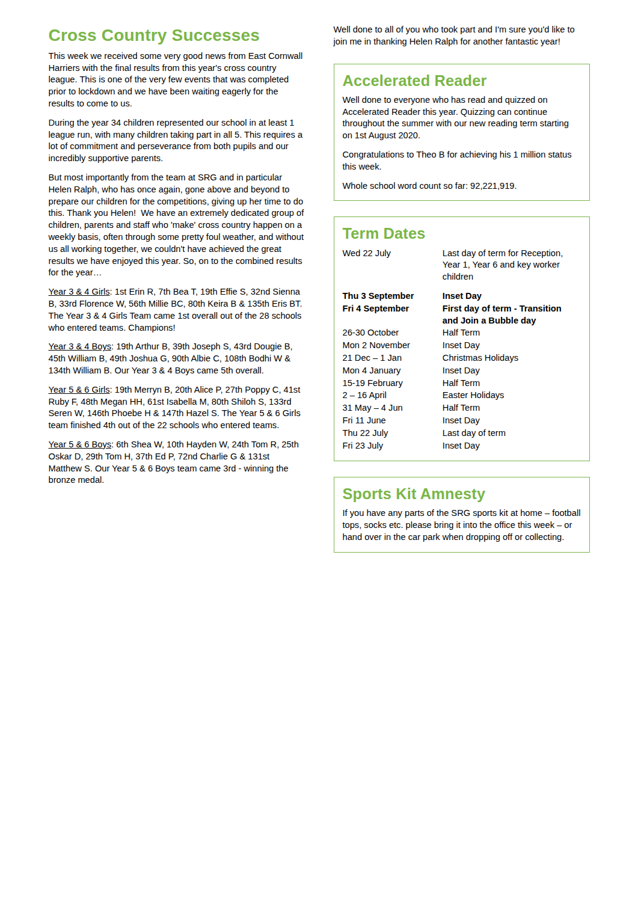Cross Country Successes
This week we received some very good news from East Cornwall Harriers with the final results from this year's cross country league. This is one of the very few events that was completed prior to lockdown and we have been waiting eagerly for the results to come to us.
During the year 34 children represented our school in at least 1 league run, with many children taking part in all 5. This requires a lot of commitment and perseverance from both pupils and our incredibly supportive parents.
But most importantly from the team at SRG and in particular Helen Ralph, who has once again, gone above and beyond to prepare our children for the competitions, giving up her time to do this. Thank you Helen! We have an extremely dedicated group of children, parents and staff who 'make' cross country happen on a weekly basis, often through some pretty foul weather, and without us all working together, we couldn't have achieved the great results we have enjoyed this year. So, on to the combined results for the year…
Year 3 & 4 Girls: 1st Erin R, 7th Bea T, 19th Effie S, 32nd Sienna B, 33rd Florence W, 56th Millie BC, 80th Keira B & 135th Eris BT.
The Year 3 & 4 Girls Team came 1st overall out of the 28 schools who entered teams. Champions!
Year 3 & 4 Boys: 19th Arthur B, 39th Joseph S, 43rd Dougie B, 45th William B, 49th Joshua G, 90th Albie C, 108th Bodhi W & 134th William B. Our Year 3 & 4 Boys came 5th overall.
Year 5 & 6 Girls: 19th Merryn B, 20th Alice P, 27th Poppy C, 41st Ruby F, 48th Megan HH, 61st Isabella M, 80th Shiloh S, 133rd Seren W, 146th Phoebe H & 147th Hazel S. The Year 5 & 6 Girls team finished 4th out of the 22 schools who entered teams.
Year 5 & 6 Boys: 6th Shea W, 10th Hayden W, 24th Tom R, 25th Oskar D, 29th Tom H, 37th Ed P, 72nd Charlie G & 131st Matthew S. Our Year 5 & 6 Boys team came 3rd - winning the bronze medal.
Well done to all of you who took part and I'm sure you'd like to join me in thanking Helen Ralph for another fantastic year!
Accelerated Reader
Well done to everyone who has read and quizzed on Accelerated Reader this year. Quizzing can continue throughout the summer with our new reading term starting on 1st August 2020.
Congratulations to Theo B for achieving his 1 million status this week.
Whole school word count so far: 92,221,919.
Term Dates
| Wed 22 July | Last day of term for Reception, Year 1, Year 6 and key worker children |
| Thu 3 September | Inset Day |
| Fri 4 September | First day of term - Transition and Join a Bubble day |
| 26-30 October | Half Term |
| Mon 2 November | Inset Day |
| 21 Dec – 1 Jan | Christmas Holidays |
| Mon 4 January | Inset Day |
| 15-19 February | Half Term |
| 2 – 16 April | Easter Holidays |
| 31 May – 4 Jun | Half Term |
| Fri 11 June | Inset Day |
| Thu 22 July | Last day of term |
| Fri 23 July | Inset Day |
Sports Kit Amnesty
If you have any parts of the SRG sports kit at home – football tops, socks etc. please bring it into the office this week – or hand over in the car park when dropping off or collecting.